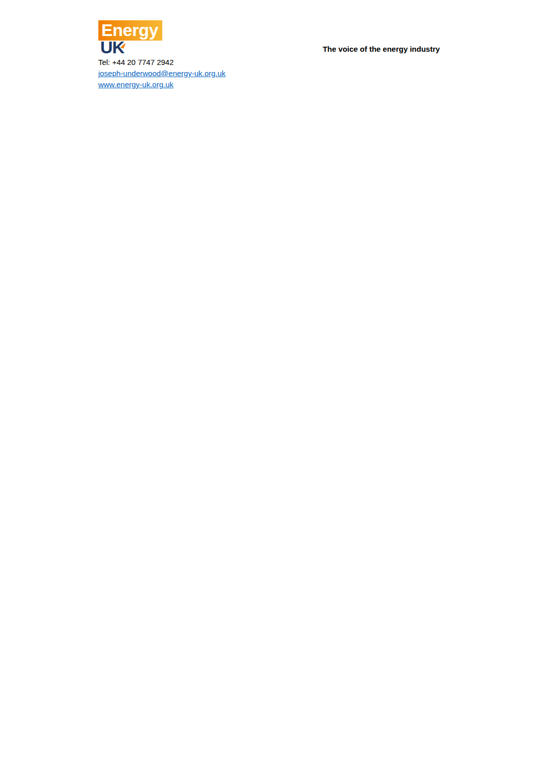Energy UK
The voice of the energy industry
Tel: +44 20 7747 2942
joseph-underwood@energy-uk.org.uk
www.energy-uk.org.uk